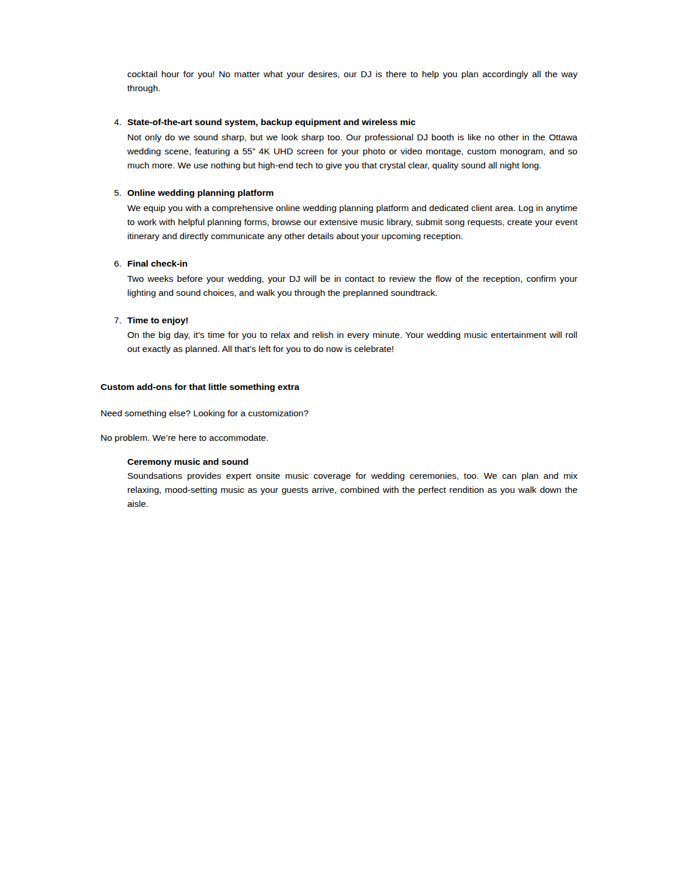cocktail hour for you! No matter what your desires, our DJ is there to help you plan accordingly all the way through.
State-of-the-art sound system, backup equipment and wireless mic
Not only do we sound sharp, but we look sharp too. Our professional DJ booth is like no other in the Ottawa wedding scene, featuring a 55” 4K UHD screen for your photo or video montage, custom monogram, and so much more. We use nothing but high-end tech to give you that crystal clear, quality sound all night long.
Online wedding planning platform
We equip you with a comprehensive online wedding planning platform and dedicated client area. Log in anytime to work with helpful planning forms, browse our extensive music library, submit song requests, create your event itinerary and directly communicate any other details about your upcoming reception.
Final check-in
Two weeks before your wedding, your DJ will be in contact to review the flow of the reception, confirm your lighting and sound choices, and walk you through the preplanned soundtrack.
Time to enjoy!
On the big day, it’s time for you to relax and relish in every minute. Your wedding music entertainment will roll out exactly as planned. All that’s left for you to do now is celebrate!
Custom add-ons for that little something extra
Need something else? Looking for a customization?
No problem. We’re here to accommodate.
Ceremony music and sound
Soundsations provides expert onsite music coverage for wedding ceremonies, too. We can plan and mix relaxing, mood-setting music as your guests arrive, combined with the perfect rendition as you walk down the aisle.